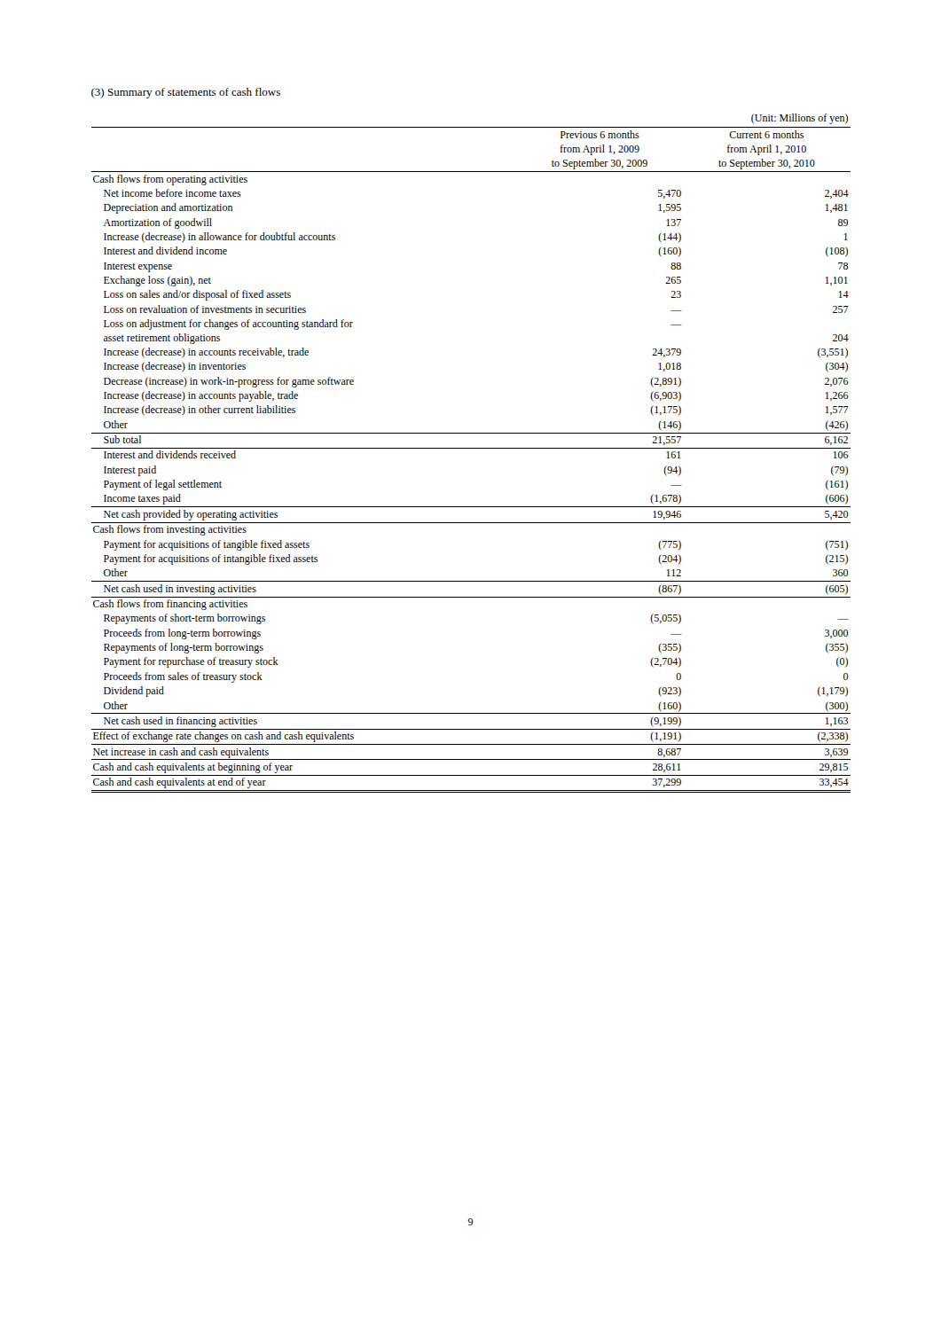(3) Summary of statements of cash flows
(Unit: Millions of yen)
| | Previous 6 months | Current 6 months |
| --- | --- | --- |
| | from April 1, 2009 | from April 1, 2010 |
| | to September 30, 2009 | to September 30, 2010 |
| Cash flows from operating activities | | |
| Net income before income taxes | 5,470 | 2,404 |
| Depreciation and amortization | 1,595 | 1,481 |
| Amortization of goodwill | 137 | 89 |
| Increase (decrease) in allowance for doubtful accounts | (144) | 1 |
| Interest and dividend income | (160) | (108) |
| Interest expense | 88 | 78 |
| Exchange loss (gain), net | 265 | 1,101 |
| Loss on sales and/or disposal of fixed assets | 23 | 14 |
| Loss on revaluation of investments in securities | — | 257 |
| Loss on adjustment for changes of accounting standard for asset retirement obligations | — | 204 |
| Increase (decrease) in accounts receivable, trade | 24,379 | (3,551) |
| Increase (decrease) in inventories | 1,018 | (304) |
| Decrease (increase) in work-in-progress for game software | (2,891) | 2,076 |
| Increase (decrease) in accounts payable, trade | (6,903) | 1,266 |
| Increase (decrease) in other current liabilities | (1,175) | 1,577 |
| Other | (146) | (426) |
| Sub total | 21,557 | 6,162 |
| Interest and dividends received | 161 | 106 |
| Interest paid | (94) | (79) |
| Payment of legal settlement | — | (161) |
| Income taxes paid | (1,678) | (606) |
| Net cash provided by operating activities | 19,946 | 5,420 |
| Cash flows from investing activities | | |
| Payment for acquisitions of tangible fixed assets | (775) | (751) |
| Payment for acquisitions of intangible fixed assets | (204) | (215) |
| Other | 112 | 360 |
| Net cash used in investing activities | (867) | (605) |
| Cash flows from financing activities | | |
| Repayments of short-term borrowings | (5,055) | — |
| Proceeds from long-term borrowings | — | 3,000 |
| Repayments of long-term borrowings | (355) | (355) |
| Payment for repurchase of treasury stock | (2,704) | (0) |
| Proceeds from sales of treasury stock | 0 | 0 |
| Dividend paid | (923) | (1,179) |
| Other | (160) | (300) |
| Net cash used in financing activities | (9,199) | 1,163 |
| Effect of exchange rate changes on cash and cash equivalents | (1,191) | (2,338) |
| Net increase in cash and cash equivalents | 8,687 | 3,639 |
| Cash and cash equivalents at beginning of year | 28,611 | 29,815 |
| Cash and cash equivalents at end of year | 37,299 | 33,454 |
9